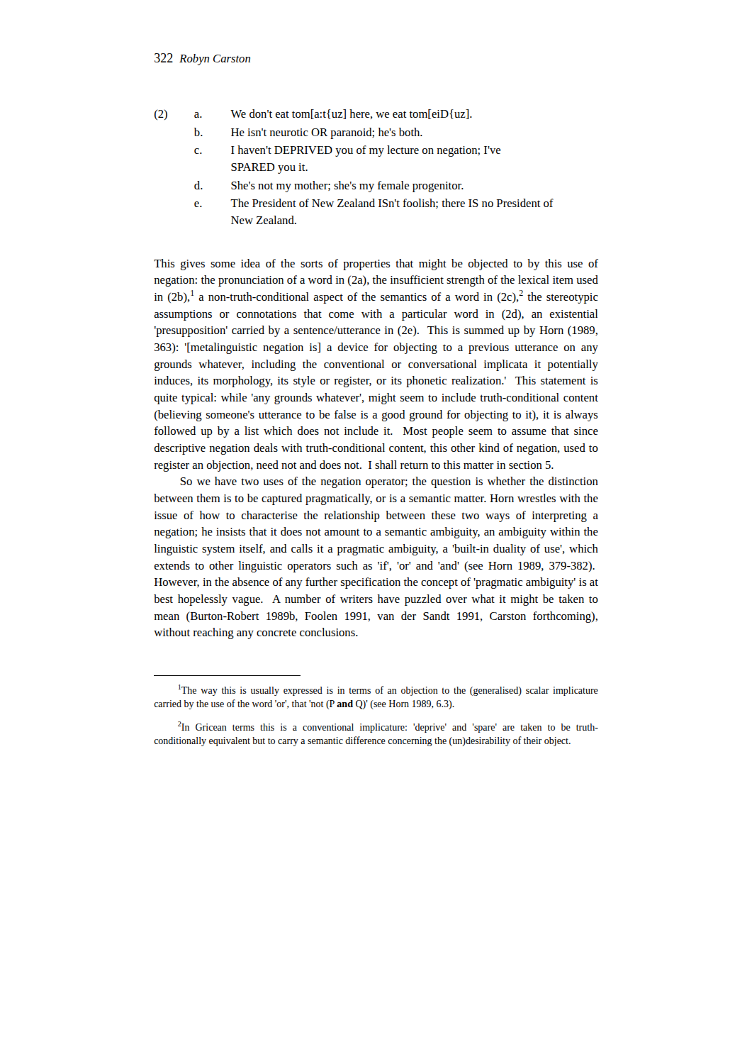322 Robyn Carston
| (2) | a. | We don't eat tom[a:t{uz] here, we eat tom[eiD{uz]. |
| | b. | He isn't neurotic OR paranoid; he's both. |
| | c. | I haven't DEPRIVED you of my lecture on negation; I've SPARED you it. |
| | d. | She's not my mother; she's my female progenitor. |
| | e. | The President of New Zealand ISn't foolish; there IS no President of New Zealand. |
This gives some idea of the sorts of properties that might be objected to by this use of negation: the pronunciation of a word in (2a), the insufficient strength of the lexical item used in (2b),1 a non-truth-conditional aspect of the semantics of a word in (2c),2 the stereotypic assumptions or connotations that come with a particular word in (2d), an existential 'presupposition' carried by a sentence/utterance in (2e). This is summed up by Horn (1989, 363): '[metalinguistic negation is] a device for objecting to a previous utterance on any grounds whatever, including the conventional or conversational implicata it potentially induces, its morphology, its style or register, or its phonetic realization.' This statement is quite typical: while 'any grounds whatever', might seem to include truth-conditional content (believing someone's utterance to be false is a good ground for objecting to it), it is always followed up by a list which does not include it. Most people seem to assume that since descriptive negation deals with truth-conditional content, this other kind of negation, used to register an objection, need not and does not. I shall return to this matter in section 5.
So we have two uses of the negation operator; the question is whether the distinction between them is to be captured pragmatically, or is a semantic matter. Horn wrestles with the issue of how to characterise the relationship between these two ways of interpreting a negation; he insists that it does not amount to a semantic ambiguity, an ambiguity within the linguistic system itself, and calls it a pragmatic ambiguity, a 'built-in duality of use', which extends to other linguistic operators such as 'if', 'or' and 'and' (see Horn 1989, 379-382). However, in the absence of any further specification the concept of 'pragmatic ambiguity' is at best hopelessly vague. A number of writers have puzzled over what it might be taken to mean (Burton-Robert 1989b, Foolen 1991, van der Sandt 1991, Carston forthcoming), without reaching any concrete conclusions.
1The way this is usually expressed is in terms of an objection to the (generalised) scalar implicature carried by the use of the word 'or', that 'not (P and Q)' (see Horn 1989, 6.3).
2In Gricean terms this is a conventional implicature: 'deprive' and 'spare' are taken to be truth-conditionally equivalent but to carry a semantic difference concerning the (un)desirability of their object.